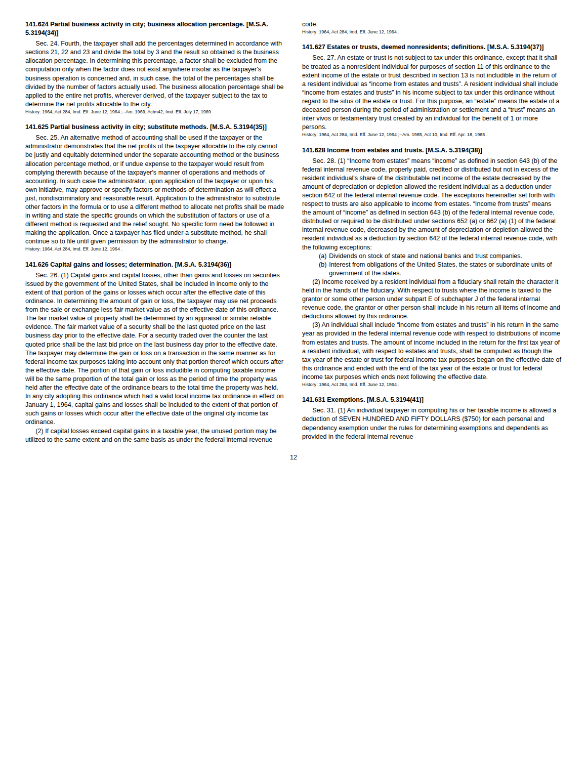141.624 Partial business activity in city; business allocation percentage. [M.S.A. 5.3194(34)]
Sec. 24. Fourth, the taxpayer shall add the percentages determined in accordance with sections 21, 22 and 23 and divide the total by 3 and the result so obtained is the business allocation percentage. In determining this percentage, a factor shall be excluded from the computation only when the factor does not exist anywhere insofar as the taxpayer's business operation is concerned and, in such case, the total of the percentages shall be divided by the number of factors actually used. The business allocation percentage shall be applied to the entire net profits, wherever derived, of the taxpayer subject to the tax to determine the net profits allocable to the city.
History: 1964, Act 284, Imd. Eff. June 12, 1964 ;--Am. 1969, Actm42, Imd. Eff. July 17, 1969 .
141.625 Partial business activity in city; substitute methods. [M.S.A. 5.3194(35)]
Sec. 25. An alternative method of accounting shall be used if the taxpayer or the administrator demonstrates that the net profits of the taxpayer allocable to the city cannot be justly and equitably determined under the separate accounting method or the business allocation percentage method, or if undue expense to the taxpayer would result from complying therewith because of the taxpayer's manner of operations and methods of accounting. In such case the administrator, upon application of the taxpayer or upon his own initiative, may approve or specify factors or methods of determination as will effect a just, nondiscriminatory and reasonable result. Application to the administrator to substitute other factors in the formula or to use a different method to allocate net profits shall be made in writing and state the specific grounds on which the substitution of factors or use of a different method is requested and the relief sought. No specific form need be followed in making the application. Once a taxpayer has filed under a substitute method, he shall continue so to file until given permission by the administrator to change.
History: 1964, Act 284, Imd. Eff. June 12, 1964 .
141.626 Capital gains and losses; determination. [M.S.A. 5.3194(36)]
Sec. 26. (1) Capital gains and capital losses, other than gains and losses on securities issued by the government of the United States, shall be included in income only to the extent of that portion of the gains or losses which occur after the effective date of this ordinance. In determining the amount of gain or loss, the taxpayer may use net proceeds from the sale or exchange less fair market value as of the effective date of this ordinance. The fair market value of property shall be determined by an appraisal or similar reliable evidence. The fair market value of a security shall be the last quoted price on the last business day prior to the effective date. For a security traded over the counter the last quoted price shall be the last bid price on the last business day prior to the effective date. The taxpayer may determine the gain or loss on a transaction in the same manner as for federal income tax purposes taking into account only that portion thereof which occurs after the effective date. The portion of that gain or loss includible in computing taxable income will be the same proportion of the total gain or loss as the period of time the property was held after the effective date of the ordinance bears to the total time the property was held. In any city adopting this ordinance which had a valid local income tax ordinance in effect on January 1, 1964, capital gains and losses shall be included to the extent of that portion of such gains or losses which occur after the effective date of the original city income tax ordinance.
(2) If capital losses exceed capital gains in a taxable year, the unused portion may be utilized to the same extent and on the same basis as under the federal internal revenue code.
History: 1964, Act 284, Imd. Eff. June 12, 1964 .
141.627 Estates or trusts, deemed nonresidents; definitions. [M.S.A. 5.3194(37)]
Sec. 27. An estate or trust is not subject to tax under this ordinance, except that it shall be treated as a nonresident individual for purposes of section 11 of this ordinance to the extent income of the estate or trust described in section 13 is not includible in the return of a resident individual as “income from estates and trusts”. A resident individual shall include “income from estates and trusts” in his income subject to tax under this ordinance without regard to the situs of the estate or trust. For this purpose, an “estate” means the estate of a deceased person during the period of administration or settlement and a “trust” means an inter vivos or testamentary trust created by an individual for the benefit of 1 or more persons.
History: 1964, Act 284, Imd. Eff. June 12, 1964 ;--Am. 1965, Act 10, Imd. Eff. Apr. 18, 1965 .
141.628 Income from estates and trusts. [M.S.A. 5.3194(38)]
Sec. 28. (1) “Income from estates” means “income” as defined in section 643 (b) of the federal internal revenue code, properly paid, credited or distributed but not in excess of the resident individual's share of the distributable net income of the estate decreased by the amount of depreciation or depletion allowed the resident individual as a deduction under section 642 of the federal internal revenue code. The exceptions hereinafter set forth with respect to trusts are also applicable to income from estates. “Income from trusts” means the amount of “income” as defined in section 643 (b) of the federal internal revenue code, distributed or required to be distributed under sections 652 (a) or 662 (a) (1) of the federal internal revenue code, decreased by the amount of depreciation or depletion allowed the resident individual as a deduction by section 642 of the federal internal revenue code, with the following exceptions:
(a) Dividends on stock of state and national banks and trust companies.
(b) Interest from obligations of the United States, the states or subordinate units of government of the states.
(2) Income received by a resident individual from a fiduciary shall retain the character it held in the hands of the fiduciary. With respect to trusts where the income is taxed to the grantor or some other person under subpart E of subchapter J of the federal internal revenue code, the grantor or other person shall include in his return all items of income and deductions allowed by this ordinance.
(3) An individual shall include “income from estates and trusts” in his return in the same year as provided in the federal internal revenue code with respect to distributions of income from estates and trusts. The amount of income included in the return for the first tax year of a resident individual, with respect to estates and trusts, shall be computed as though the tax year of the estate or trust for federal income tax purposes began on the effective date of this ordinance and ended with the end of the tax year of the estate or trust for federal income tax purposes which ends next following the effective date.
History: 1964, Act 284, Imd. Eff. June 12, 1964 .
141.631 Exemptions. [M.S.A. 5.3194(41)]
Sec. 31. (1) An individual taxpayer in computing his or her taxable income is allowed a deduction of SEVEN HUNDRED AND FIFTY DOLLARS ($750) for each personal and dependency exemption under the rules for determining exemptions and dependents as provided in the federal internal revenue
12